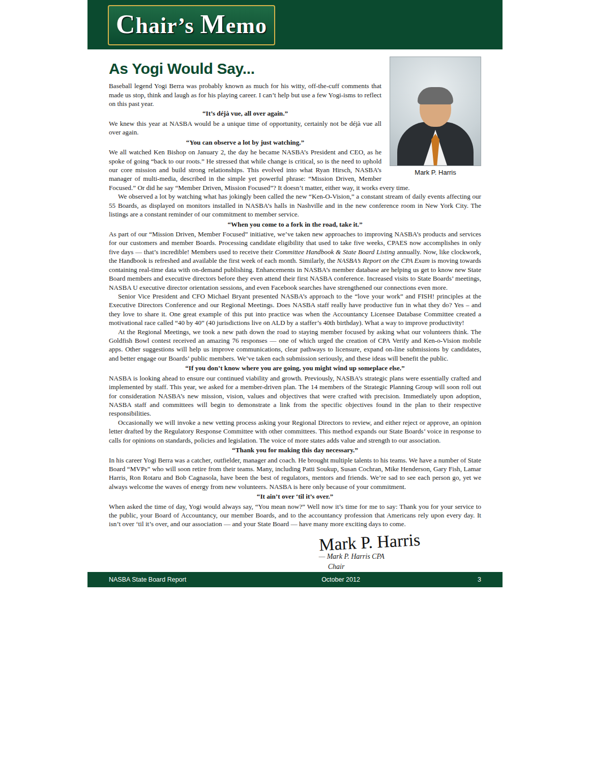Chair’s Memo
Mark P. Harris
As Yogi Would Say...
Baseball legend Yogi Berra was probably known as much for his witty, off-the-cuff comments that made us stop, think and laugh as for his playing career. I can’t help but use a few Yogi-isms to reflect on this past year.
“It’s déjà vue, all over again.”
We knew this year at NASBA would be a unique time of opportunity, certainly not be déjà vue all over again.
“You can observe a lot by just watching.”
We all watched Ken Bishop on January 2, the day he became NASBA’s President and CEO, as he spoke of going “back to our roots.” He stressed that while change is critical, so is the need to uphold our core mission and build strong relationships. This evolved into what Ryan Hirsch, NASBA’s manager of multi-media, described in the simple yet powerful phrase: “Mission Driven, Member Focused.” Or did he say “Member Driven, Mission Focused”? It doesn’t matter, either way, it works every time.
We observed a lot by watching what has jokingly been called the new “Ken-O-Vision,” a constant stream of daily events affecting our 55 Boards, as displayed on monitors installed in NASBA’s halls in Nashville and in the new conference room in New York City. The listings are a constant reminder of our commitment to member service.
“When you come to a fork in the road, take it.”
As part of our “Mission Driven, Member Focused” initiative, we’ve taken new approaches to improving NASBA’s products and services for our customers and member Boards. Processing candidate eligibility that used to take five weeks, CPAES now accomplishes in only five days — that’s incredible! Members used to receive their Committee Handbook & State Board Listing annually. Now, like clockwork, the Handbook is refreshed and available the first week of each month. Similarly, the NASBA’s Report on the CPA Exam is moving towards containing real-time data with on-demand publishing. Enhancements in NASBA’s member database are helping us get to know new State Board members and executive directors before they even attend their first NASBA conference. Increased visits to State Boards’ meetings, NASBA U executive director orientation sessions, and even Facebook searches have strengthened our connections even more.
Senior Vice President and CFO Michael Bryant presented NASBA’s approach to the “love your work” and FISH! principles at the Executive Directors Conference and our Regional Meetings. Does NASBA staff really have productive fun in what they do? Yes – and they love to share it. One great example of this put into practice was when the Accountancy Licensee Database Committee created a motivational race called “40 by 40” (40 jurisdictions live on ALD by a staffer’s 40th birthday). What a way to improve productivity!
At the Regional Meetings, we took a new path down the road to staying member focused by asking what our volunteers think. The Goldfish Bowl contest received an amazing 76 responses — one of which urged the creation of CPA Verify and Ken-o-Vision mobile apps. Other suggestions will help us improve communications, clear pathways to licensure, expand on-line submissions by candidates, and better engage our Boards’ public members. We’ve taken each submission seriously, and these ideas will benefit the public.
“If you don’t know where you are going, you might wind up someplace else.”
NASBA is looking ahead to ensure our continued viability and growth. Previously, NASBA’s strategic plans were essentially crafted and implemented by staff. This year, we asked for a member-driven plan. The 14 members of the Strategic Planning Group will soon roll out for consideration NASBA’s new mission, vision, values and objectives that were crafted with precision. Immediately upon adoption, NASBA staff and committees will begin to demonstrate a link from the specific objectives found in the plan to their respective responsibilities.
Occasionally we will invoke a new vetting process asking your Regional Directors to review, and either reject or approve, an opinion letter drafted by the Regulatory Response Committee with other committees. This method expands our State Boards’ voice in response to calls for opinions on standards, policies and legislation. The voice of more states adds value and strength to our association.
“Thank you for making this day necessary.”
In his career Yogi Berra was a catcher, outfielder, manager and coach. He brought multiple talents to his teams. We have a number of State Board “MVPs” who will soon retire from their teams. Many, including Patti Soukup, Susan Cochran, Mike Henderson, Gary Fish, Lamar Harris, Ron Rotaru and Bob Cagnasola, have been the best of regulators, mentors and friends. We’re sad to see each person go, yet we always welcome the waves of energy from new volunteers. NASBA is here only because of your commitment.
“It ain’t over ‘til it’s over.”
When asked the time of day, Yogi would always say, “You mean now?” Well now it’s time for me to say: Thank you for your service to the public, your Board of Accountancy, our member Boards, and to the accountancy profession that Americans rely upon every day. It isn’t over ‘til it’s over, and our association — and your State Board — have many more exciting days to come.
Mark P. Harris — Mark P. Harris CPA Chair
NASBA State Board Report
October 2012
3